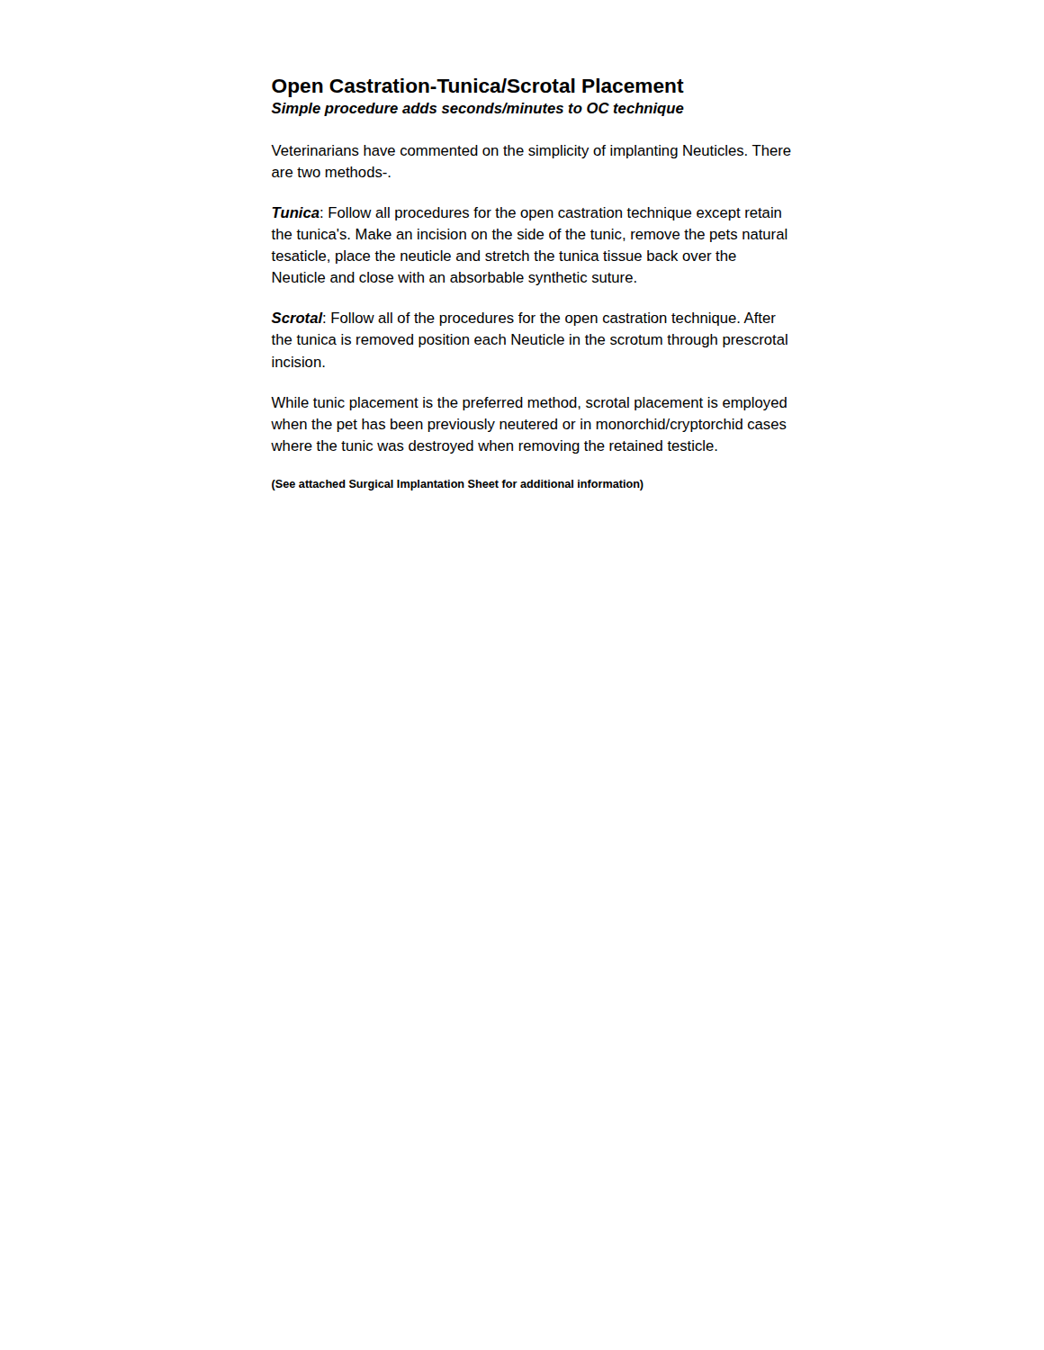Open Castration-Tunica/Scrotal Placement
Simple procedure adds seconds/minutes to OC technique
Veterinarians have commented on the simplicity of implanting Neuticles. There are two methods-.
Tunica: Follow all procedures for the open castration technique except retain the tunica's. Make an incision on the side of the tunic, remove the pets natural tesaticle, place the neuticle and stretch the tunica tissue back over the Neuticle and close with an absorbable synthetic suture.
Scrotal: Follow all of the procedures for the open castration technique. After the tunica is removed position each Neuticle in the scrotum through prescrotal incision.
While tunic placement is the preferred method, scrotal placement is employed when the pet has been previously neutered or in monorchid/cryptorchid cases where the tunic was destroyed when removing the retained testicle.
(See attached Surgical Implantation Sheet for additional information)